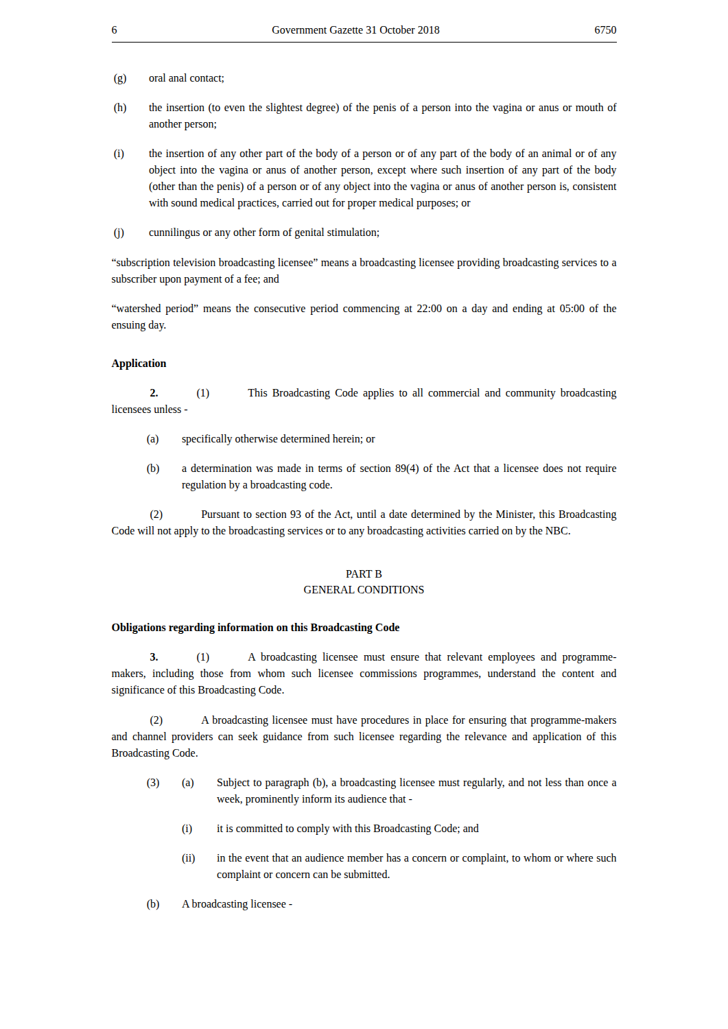6 Government Gazette 31 October 2018 6750
(g) oral anal contact;
(h) the insertion (to even the slightest degree) of the penis of a person into the vagina or anus or mouth of another person;
(i) the insertion of any other part of the body of a person or of any part of the body of an animal or of any object into the vagina or anus of another person, except where such insertion of any part of the body (other than the penis) of a person or of any object into the vagina or anus of another person is, consistent with sound medical practices, carried out for proper medical purposes; or
(j) cunnilingus or any other form of genital stimulation;
“subscription television broadcasting licensee” means a broadcasting licensee providing broadcasting services to a subscriber upon payment of a fee; and
“watershed period” means the consecutive period commencing at 22:00 on a day and ending at 05:00 of the ensuing day.
Application
2. (1) This Broadcasting Code applies to all commercial and community broadcasting licensees unless -
(a) specifically otherwise determined herein; or
(b) a determination was made in terms of section 89(4) of the Act that a licensee does not require regulation by a broadcasting code.
(2) Pursuant to section 93 of the Act, until a date determined by the Minister, this Broadcasting Code will not apply to the broadcasting services or to any broadcasting activities carried on by the NBC.
PART B GENERAL CONDITIONS
Obligations regarding information on this Broadcasting Code
3. (1) A broadcasting licensee must ensure that relevant employees and programme-makers, including those from whom such licensee commissions programmes, understand the content and significance of this Broadcasting Code.
(2) A broadcasting licensee must have procedures in place for ensuring that programme-makers and channel providers can seek guidance from such licensee regarding the relevance and application of this Broadcasting Code.
(3) (a) Subject to paragraph (b), a broadcasting licensee must regularly, and not less than once a week, prominently inform its audience that -
(i) it is committed to comply with this Broadcasting Code; and
(ii) in the event that an audience member has a concern or complaint, to whom or where such complaint or concern can be submitted.
(b) A broadcasting licensee -